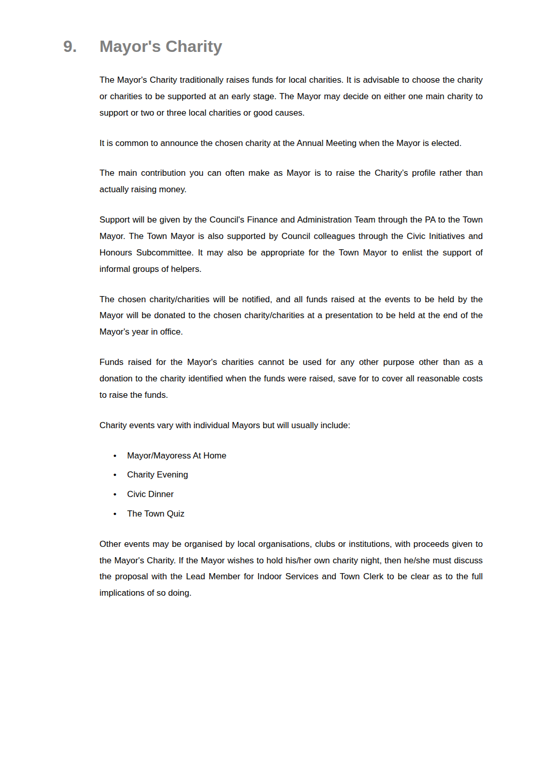9. Mayor's Charity
The Mayor's Charity traditionally raises funds for local charities. It is advisable to choose the charity or charities to be supported at an early stage. The Mayor may decide on either one main charity to support or two or three local charities or good causes.
It is common to announce the chosen charity at the Annual Meeting when the Mayor is elected.
The main contribution you can often make as Mayor is to raise the Charity’s profile rather than actually raising money.
Support will be given by the Council's Finance and Administration Team through the PA to the Town Mayor. The Town Mayor is also supported by Council colleagues through the Civic Initiatives and Honours Subcommittee. It may also be appropriate for the Town Mayor to enlist the support of informal groups of helpers.
The chosen charity/charities will be notified, and all funds raised at the events to be held by the Mayor will be donated to the chosen charity/charities at a presentation to be held at the end of the Mayor's year in office.
Funds raised for the Mayor's charities cannot be used for any other purpose other than as a donation to the charity identified when the funds were raised, save for to cover all reasonable costs to raise the funds.
Charity events vary with individual Mayors but will usually include:
Mayor/Mayoress At Home
Charity Evening
Civic Dinner
The Town Quiz
Other events may be organised by local organisations, clubs or institutions, with proceeds given to the Mayor's Charity. If the Mayor wishes to hold his/her own charity night, then he/she must discuss the proposal with the Lead Member for Indoor Services and Town Clerk to be clear as to the full implications of so doing.